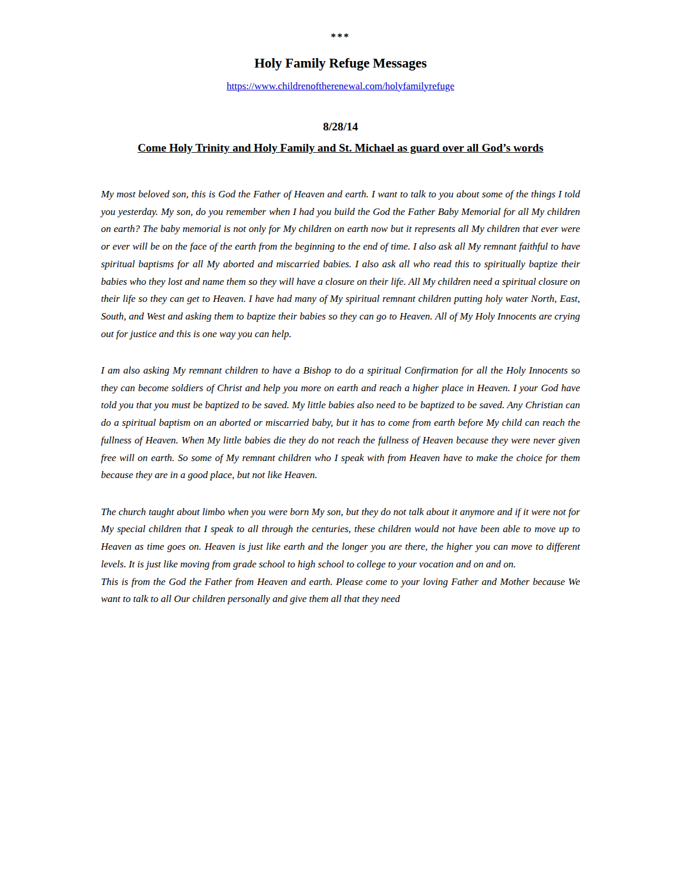***
Holy Family Refuge Messages
https://www.childrenoftherenewal.com/holyfamilyrefuge
8/28/14
Come Holy Trinity and Holy Family and St. Michael as guard over all God’s words
My most beloved son, this is God the Father of Heaven and earth. I want to talk to you about some of the things I told you yesterday. My son, do you remember when I had you build the God the Father Baby Memorial for all My children on earth? The baby memorial is not only for My children on earth now but it represents all My children that ever were or ever will be on the face of the earth from the beginning to the end of time. I also ask all My remnant faithful to have spiritual baptisms for all My aborted and miscarried babies. I also ask all who read this to spiritually baptize their babies who they lost and name them so they will have a closure on their life. All My children need a spiritual closure on their life so they can get to Heaven. I have had many of My spiritual remnant children putting holy water North, East, South, and West and asking them to baptize their babies so they can go to Heaven. All of My Holy Innocents are crying out for justice and this is one way you can help.
I am also asking My remnant children to have a Bishop to do a spiritual Confirmation for all the Holy Innocents so they can become soldiers of Christ and help you more on earth and reach a higher place in Heaven. I your God have told you that you must be baptized to be saved. My little babies also need to be baptized to be saved. Any Christian can do a spiritual baptism on an aborted or miscarried baby, but it has to come from earth before My child can reach the fullness of Heaven. When My little babies die they do not reach the fullness of Heaven because they were never given free will on earth. So some of My remnant children who I speak with from Heaven have to make the choice for them because they are in a good place, but not like Heaven.
The church taught about limbo when you were born My son, but they do not talk about it anymore and if it were not for My special children that I speak to all through the centuries, these children would not have been able to move up to Heaven as time goes on. Heaven is just like earth and the longer you are there, the higher you can move to different levels. It is just like moving from grade school to high school to college to your vocation and on and on.
This is from the God the Father from Heaven and earth. Please come to your loving Father and Mother because We want to talk to all Our children personally and give them all that they need